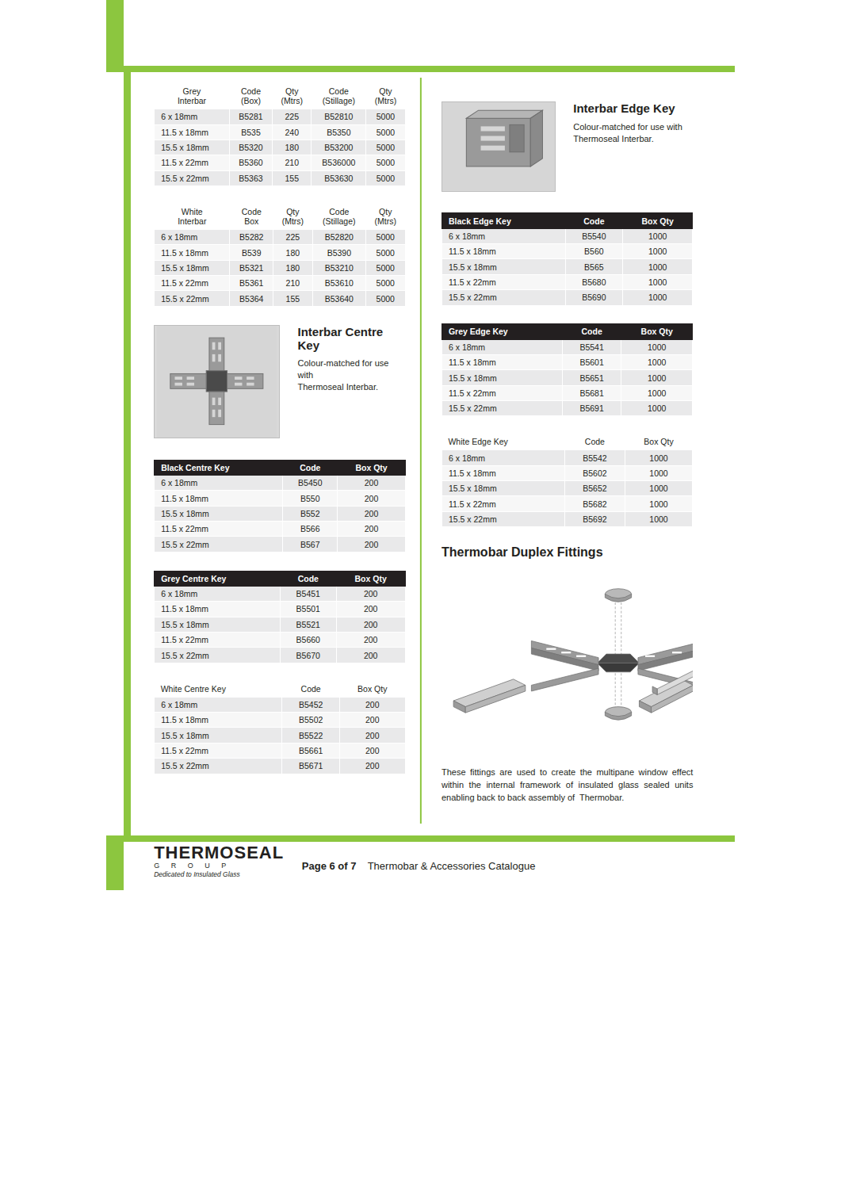| Grey Interbar | Code (Box) | Qty (Mtrs) | Code (Stillage) | Qty (Mtrs) |
| --- | --- | --- | --- | --- |
| 6 x 18mm | B5281 | 225 | B52810 | 5000 |
| 11.5 x 18mm | B535 | 240 | B5350 | 5000 |
| 15.5 x 18mm | B5320 | 180 | B53200 | 5000 |
| 11.5 x 22mm | B5360 | 210 | B536000 | 5000 |
| 15.5 x 22mm | B5363 | 155 | B53630 | 5000 |
| White Interbar | Code Box | Qty (Mtrs) | Code (Stillage) | Qty (Mtrs) |
| --- | --- | --- | --- | --- |
| 6 x 18mm | B5282 | 225 | B52820 | 5000 |
| 11.5 x 18mm | B539 | 180 | B5390 | 5000 |
| 15.5 x 18mm | B5321 | 180 | B53210 | 5000 |
| 11.5 x 22mm | B5361 | 210 | B53610 | 5000 |
| 15.5 x 22mm | B5364 | 155 | B53640 | 5000 |
Interbar Centre Key
Colour-matched for use with
Thermoseal Interbar.
| Black Centre Key | Code | Box Qty |
| --- | --- | --- |
| 6 x 18mm | B5450 | 200 |
| 11.5 x 18mm | B550 | 200 |
| 15.5 x 18mm | B552 | 200 |
| 11.5 x 22mm | B566 | 200 |
| 15.5 x 22mm | B567 | 200 |
| Grey Centre Key | Code | Box Qty |
| --- | --- | --- |
| 6 x 18mm | B5451 | 200 |
| 11.5 x 18mm | B5501 | 200 |
| 15.5 x 18mm | B5521 | 200 |
| 11.5 x 22mm | B5660 | 200 |
| 15.5 x 22mm | B5670 | 200 |
| White Centre Key | Code | Box Qty |
| --- | --- | --- |
| 6 x 18mm | B5452 | 200 |
| 11.5 x 18mm | B5502 | 200 |
| 15.5 x 18mm | B5522 | 200 |
| 11.5 x 22mm | B5661 | 200 |
| 15.5 x 22mm | B5671 | 200 |
Interbar Edge Key
Colour-matched for use with
Thermoseal Interbar.
| Black Edge Key | Code | Box Qty |
| --- | --- | --- |
| 6 x 18mm | B5540 | 1000 |
| 11.5 x 18mm | B560 | 1000 |
| 15.5 x 18mm | B565 | 1000 |
| 11.5 x 22mm | B5680 | 1000 |
| 15.5 x 22mm | B5690 | 1000 |
| Grey Edge Key | Code | Box Qty |
| --- | --- | --- |
| 6 x 18mm | B5541 | 1000 |
| 11.5 x 18mm | B5601 | 1000 |
| 15.5 x 18mm | B5651 | 1000 |
| 11.5 x 22mm | B5681 | 1000 |
| 15.5 x 22mm | B5691 | 1000 |
| White Edge Key | Code | Box Qty |
| --- | --- | --- |
| 6 x 18mm | B5542 | 1000 |
| 11.5 x 18mm | B5602 | 1000 |
| 15.5 x 18mm | B5652 | 1000 |
| 11.5 x 22mm | B5682 | 1000 |
| 15.5 x 22mm | B5692 | 1000 |
Thermobar Duplex Fittings
These fittings are used to create the multipane window effect within the internal framework of insulated glass sealed units enabling back to back assembly of Thermobar.
THERMOSEAL
G R O U P
Dedicated to Insulated Glass
Page 6 of 7 Thermobar & Accessories Catalogue